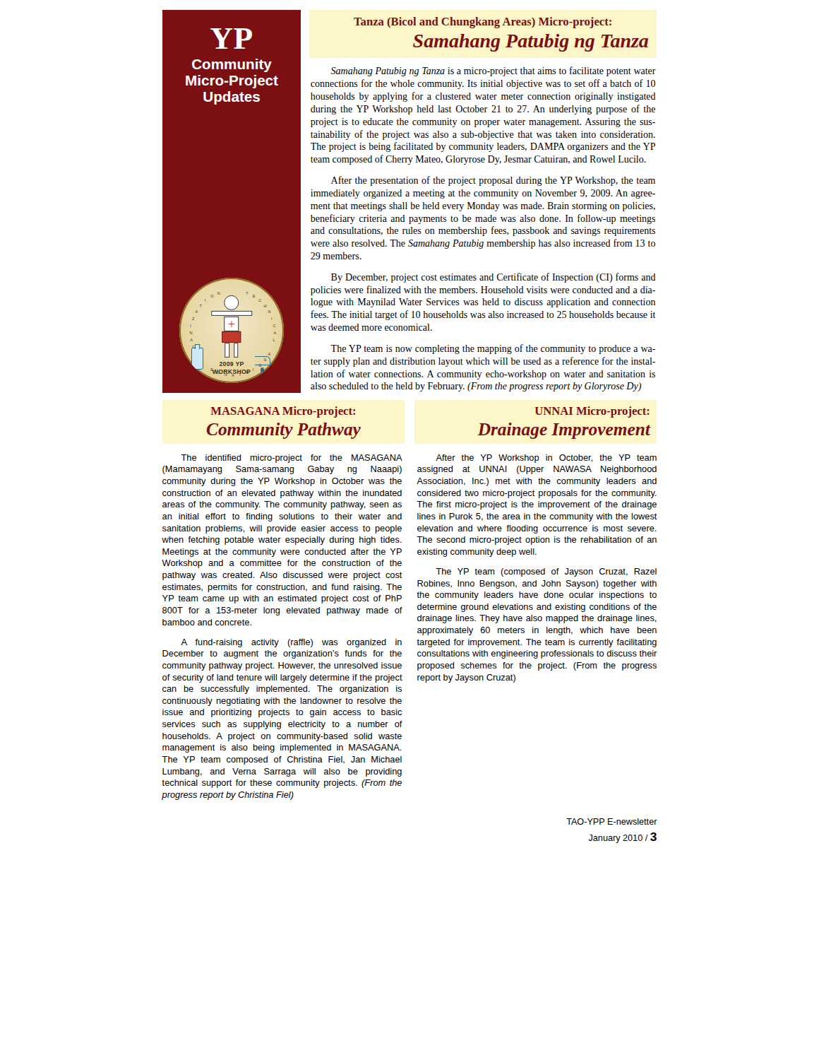YP
Community
Micro-Project
Updates
T E C H N I C A L A S S I S T A N C E O R G A N I Z A T I O N
2009 YP WORKSHOP
Tanza (Bicol and Chungkang Areas) Micro-project:
Samahang Patubig ng Tanza
Samahang Patubig ng Tanza is a micro-project that aims to facilitate potent water connections for the whole community. Its initial objective was to set off a batch of 10 households by applying for a clustered water meter connection originally instigated during the YP Workshop held last October 21 to 27. An underlying purpose of the project is to educate the community on proper water management. Assuring the sustainability of the project was also a sub-objective that was taken into consideration. The project is being facilitated by community leaders, DAMPA organizers and the YP team composed of Cherry Mateo, Gloryrose Dy, Jesmar Catuiran, and Rowel Lucilo.
After the presentation of the project proposal during the YP Workshop, the team immediately organized a meeting at the community on November 9, 2009. An agreement that meetings shall be held every Monday was made. Brain storming on policies, beneficiary criteria and payments to be made was also done. In follow-up meetings and consultations, the rules on membership fees, passbook and savings requirements were also resolved. The Samahang Patubig membership has also increased from 13 to 29 members.
By December, project cost estimates and Certificate of Inspection (CI) forms and policies were finalized with the members. Household visits were conducted and a dialogue with Maynilad Water Services was held to discuss application and connection fees. The initial target of 10 households was also increased to 25 households because it was deemed more economical.
The YP team is now completing the mapping of the community to produce a water supply plan and distribution layout which will be used as a reference for the installation of water connections. A community echo-workshop on water and sanitation is also scheduled to the held by February. (From the progress report by Gloryrose Dy)
MASAGANA Micro-project:
Community Pathway
UNNAI Micro-project:
Drainage Improvement
The identified micro-project for the MASAGANA (Mamamayang Sama-samang Gabay ng Naaapi) community during the YP Workshop in October was the construction of an elevated pathway within the inundated areas of the community. The community pathway, seen as an initial effort to finding solutions to their water and sanitation problems, will provide easier access to people when fetching potable water especially during high tides. Meetings at the community were conducted after the YP Workshop and a committee for the construction of the pathway was created. Also discussed were project cost estimates, permits for construction, and fund raising. The YP team came up with an estimated project cost of PhP 800T for a 153-meter long elevated pathway made of bamboo and concrete.
A fund-raising activity (raffle) was organized in December to augment the organization’s funds for the community pathway project. However, the unresolved issue of security of land tenure will largely determine if the project can be successfully implemented. The organization is continuously negotiating with the landowner to resolve the issue and prioritizing projects to gain access to basic services such as supplying electricity to a number of households. A project on community-based solid waste management is also being implemented in MASAGANA. The YP team composed of Christina Fiel, Jan Michael Lumbang, and Verna Sarraga will also be providing technical support for these community projects. (From the progress report by Christina Fiel)
After the YP Workshop in October, the YP team assigned at UNNAI (Upper NAWASA Neighborhood Association, Inc.) met with the community leaders and considered two micro-project proposals for the community. The first micro-project is the improvement of the drainage lines in Purok 5, the area in the community with the lowest elevation and where flooding occurrence is most severe. The second micro-project option is the rehabilitation of an existing community deep well.
The YP team (composed of Jayson Cruzat, Razel Robines, Inno Bengson, and John Sayson) together with the community leaders have done ocular inspections to determine ground elevations and existing conditions of the drainage lines. They have also mapped the drainage lines, approximately 60 meters in length, which have been targeted for improvement. The team is currently facilitating consultations with engineering professionals to discuss their proposed schemes for the project. (From the progress report by Jayson Cruzat)
TAO-YPP E-newsletter
January 2010 / 3